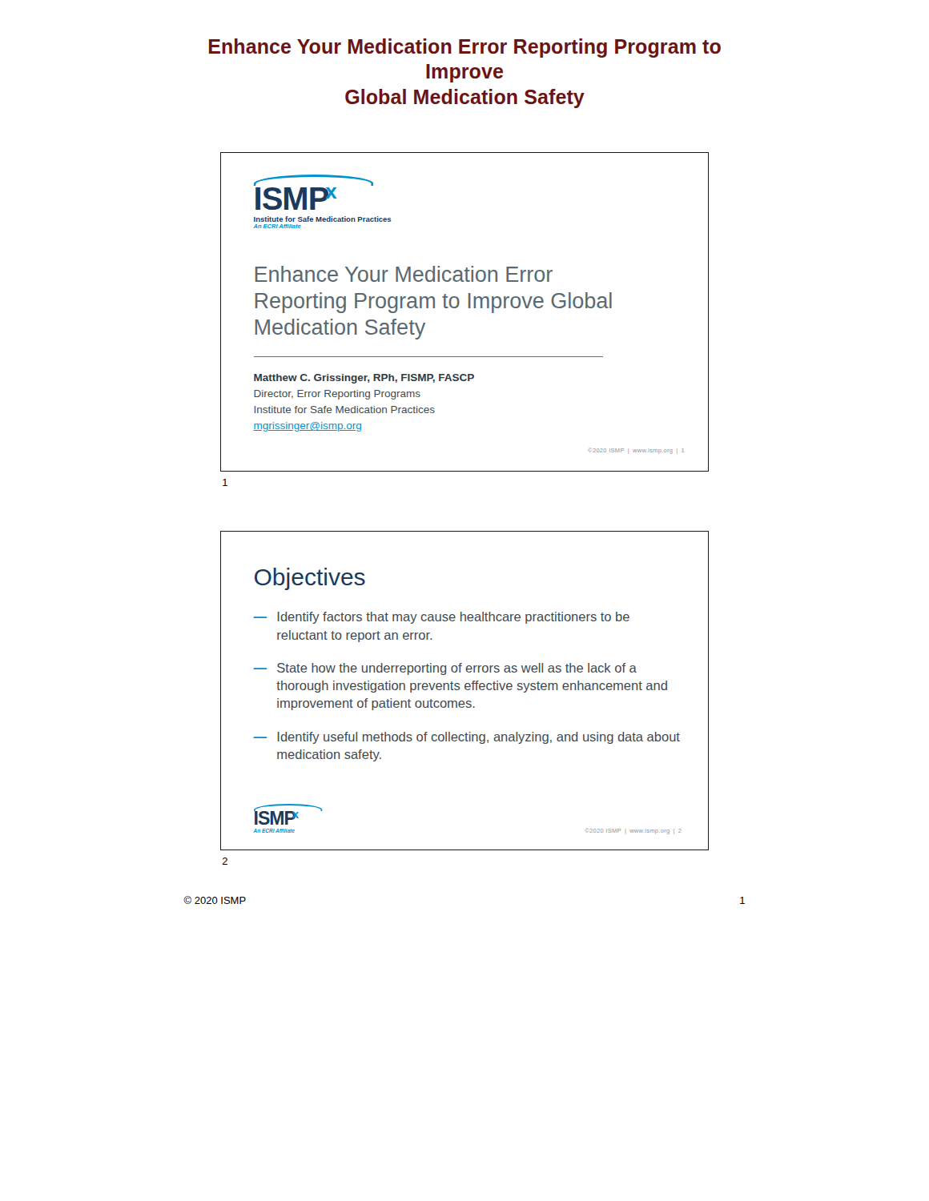Enhance Your Medication Error Reporting Program to Improve
Global Medication Safety
ISMPx Institute for Safe Medication Practices An ECRI Affiliate
Enhance Your Medication Error Reporting Program to Improve Global Medication Safety
Matthew C. Grissinger, RPh, FISMP, FASCP
Director, Error Reporting Programs
Institute for Safe Medication Practices
mgrissinger@ismp.org
©2020 ISMP|www.ismp.org|1
1
Objectives
Identify factors that may cause healthcare practitioners to be reluctant to report an error.
State how the underreporting of errors as well as the lack of a thorough investigation prevents effective system enhancement and improvement of patient outcomes.
Identify useful methods of collecting, analyzing, and using data about medication safety.
ISMPx An ECRI Affiliate
©2020 ISMP|www.ismp.org|2
2
© 2020 ISMP
1